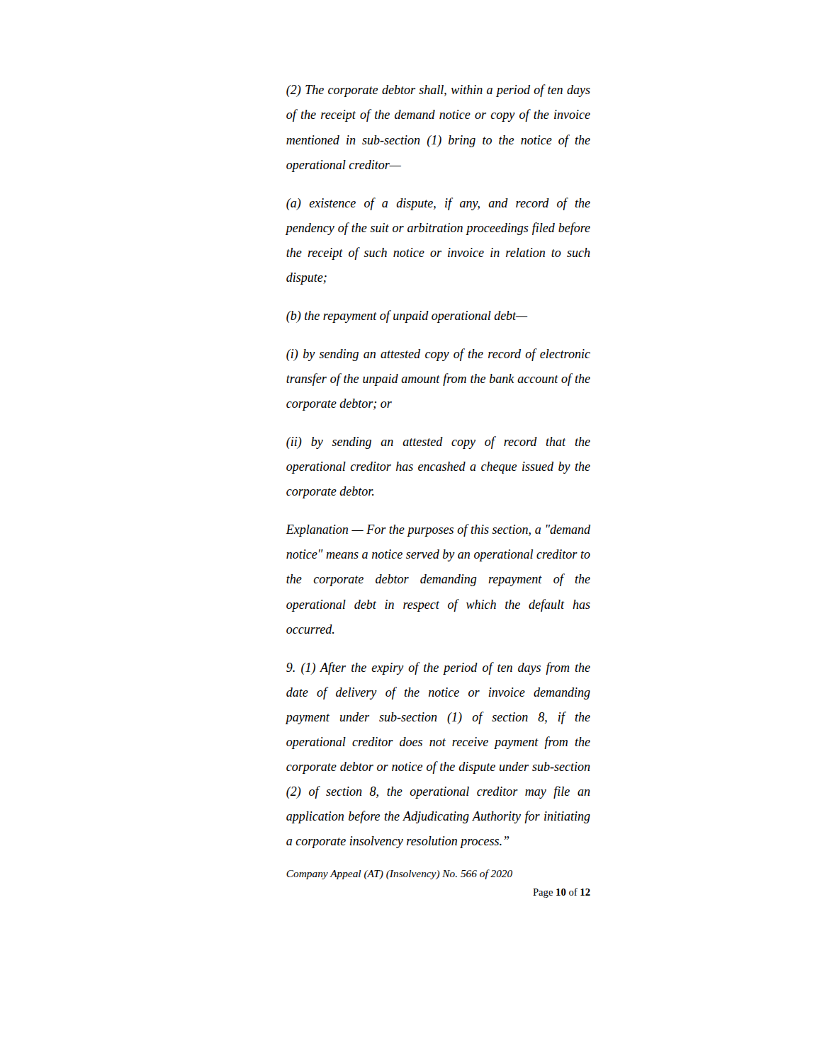(2) The corporate debtor shall, within a period of ten days of the receipt of the demand notice or copy of the invoice mentioned in sub-section (1) bring to the notice of the operational creditor—
(a) existence of a dispute, if any, and record of the pendency of the suit or arbitration proceedings filed before the receipt of such notice or invoice in relation to such dispute;
(b) the repayment of unpaid operational debt—
(i) by sending an attested copy of the record of electronic transfer of the unpaid amount from the bank account of the corporate debtor; or
(ii) by sending an attested copy of record that the operational creditor has encashed a cheque issued by the corporate debtor.
Explanation — For the purposes of this section, a "demand notice" means a notice served by an operational creditor to the corporate debtor demanding repayment of the operational debt in respect of which the default has occurred.
9. (1) After the expiry of the period of ten days from the date of delivery of the notice or invoice demanding payment under sub-section (1) of section 8, if the operational creditor does not receive payment from the corporate debtor or notice of the dispute under sub-section (2) of section 8, the operational creditor may file an application before the Adjudicating Authority for initiating a corporate insolvency resolution process.”
Company Appeal (AT) (Insolvency) No. 566 of 2020
Page 10 of 12